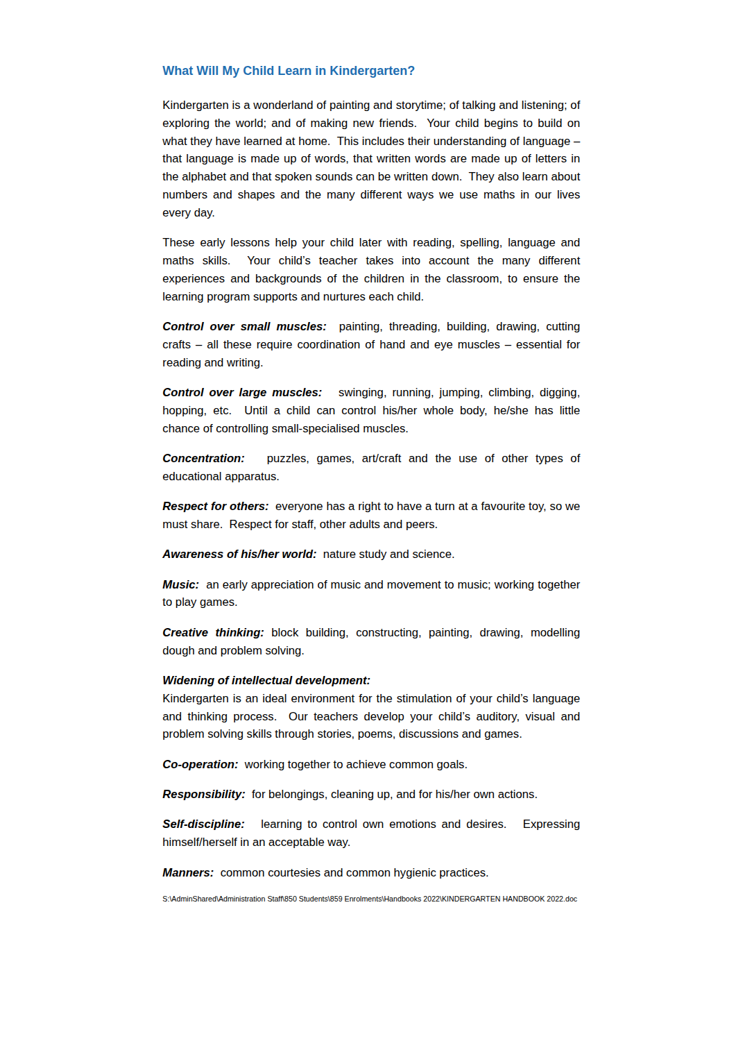What Will My Child Learn in Kindergarten?
Kindergarten is a wonderland of painting and storytime; of talking and listening; of exploring the world; and of making new friends. Your child begins to build on what they have learned at home. This includes their understanding of language – that language is made up of words, that written words are made up of letters in the alphabet and that spoken sounds can be written down. They also learn about numbers and shapes and the many different ways we use maths in our lives every day.
These early lessons help your child later with reading, spelling, language and maths skills. Your child’s teacher takes into account the many different experiences and backgrounds of the children in the classroom, to ensure the learning program supports and nurtures each child.
Control over small muscles: painting, threading, building, drawing, cutting crafts – all these require coordination of hand and eye muscles – essential for reading and writing.
Control over large muscles: swinging, running, jumping, climbing, digging, hopping, etc. Until a child can control his/her whole body, he/she has little chance of controlling small-specialised muscles.
Concentration: puzzles, games, art/craft and the use of other types of educational apparatus.
Respect for others: everyone has a right to have a turn at a favourite toy, so we must share. Respect for staff, other adults and peers.
Awareness of his/her world: nature study and science.
Music: an early appreciation of music and movement to music; working together to play games.
Creative thinking: block building, constructing, painting, drawing, modelling dough and problem solving.
Widening of intellectual development:
Kindergarten is an ideal environment for the stimulation of your child’s language and thinking process. Our teachers develop your child’s auditory, visual and problem solving skills through stories, poems, discussions and games.
Co-operation: working together to achieve common goals.
Responsibility: for belongings, cleaning up, and for his/her own actions.
Self-discipline: learning to control own emotions and desires. Expressing himself/herself in an acceptable way.
Manners: common courtesies and common hygienic practices.
S:\AdminShared\Administration Staff\850 Students\859 Enrolments\Handbooks 2022\KINDERGARTEN HANDBOOK 2022.doc